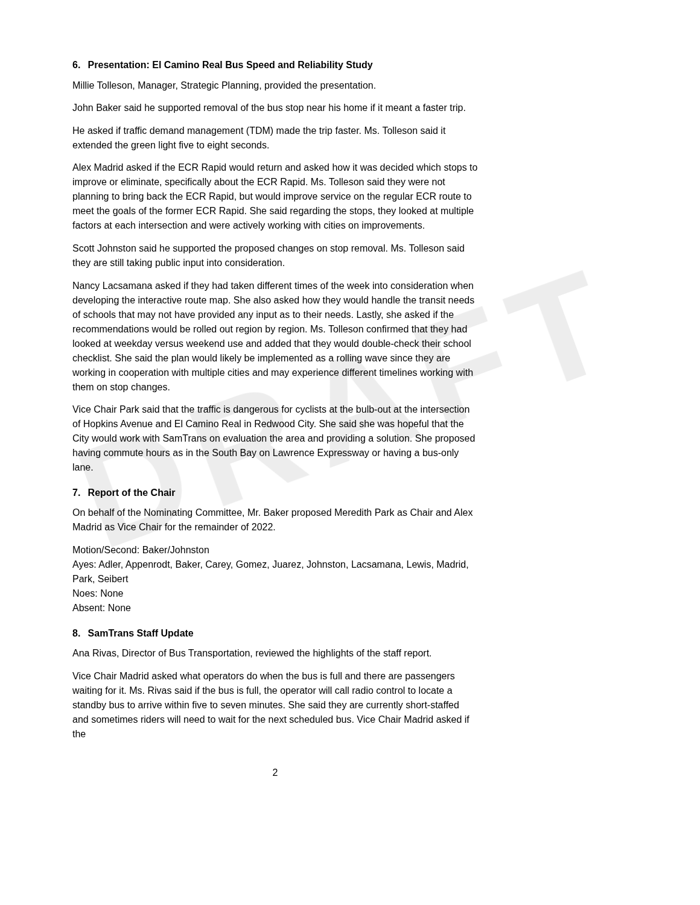DRAFT
6. Presentation: El Camino Real Bus Speed and Reliability Study
Millie Tolleson, Manager, Strategic Planning, provided the presentation.
John Baker said he supported removal of the bus stop near his home if it meant a faster trip.
He asked if traffic demand management (TDM) made the trip faster. Ms. Tolleson said it extended the green light five to eight seconds.
Alex Madrid asked if the ECR Rapid would return and asked how it was decided which stops to improve or eliminate, specifically about the ECR Rapid. Ms. Tolleson said they were not planning to bring back the ECR Rapid, but would improve service on the regular ECR route to meet the goals of the former ECR Rapid. She said regarding the stops, they looked at multiple factors at each intersection and were actively working with cities on improvements.
Scott Johnston said he supported the proposed changes on stop removal. Ms. Tolleson said they are still taking public input into consideration.
Nancy Lacsamana asked if they had taken different times of the week into consideration when developing the interactive route map. She also asked how they would handle the transit needs of schools that may not have provided any input as to their needs. Lastly, she asked if the recommendations would be rolled out region by region. Ms. Tolleson confirmed that they had looked at weekday versus weekend use and added that they would double-check their school checklist. She said the plan would likely be implemented as a rolling wave since they are working in cooperation with multiple cities and may experience different timelines working with them on stop changes.
Vice Chair Park said that the traffic is dangerous for cyclists at the bulb-out at the intersection of Hopkins Avenue and El Camino Real in Redwood City. She said she was hopeful that the City would work with SamTrans on evaluation the area and providing a solution. She proposed having commute hours as in the South Bay on Lawrence Expressway or having a bus-only lane.
7. Report of the Chair
On behalf of the Nominating Committee, Mr. Baker proposed Meredith Park as Chair and Alex Madrid as Vice Chair for the remainder of 2022.
Motion/Second: Baker/Johnston
Ayes: Adler, Appenrodt, Baker, Carey, Gomez, Juarez, Johnston, Lacsamana, Lewis, Madrid, Park, Seibert
Noes: None
Absent: None
8. SamTrans Staff Update
Ana Rivas, Director of Bus Transportation, reviewed the highlights of the staff report.
Vice Chair Madrid asked what operators do when the bus is full and there are passengers waiting for it. Ms. Rivas said if the bus is full, the operator will call radio control to locate a standby bus to arrive within five to seven minutes. She said they are currently short-staffed and sometimes riders will need to wait for the next scheduled bus. Vice Chair Madrid asked if the
2